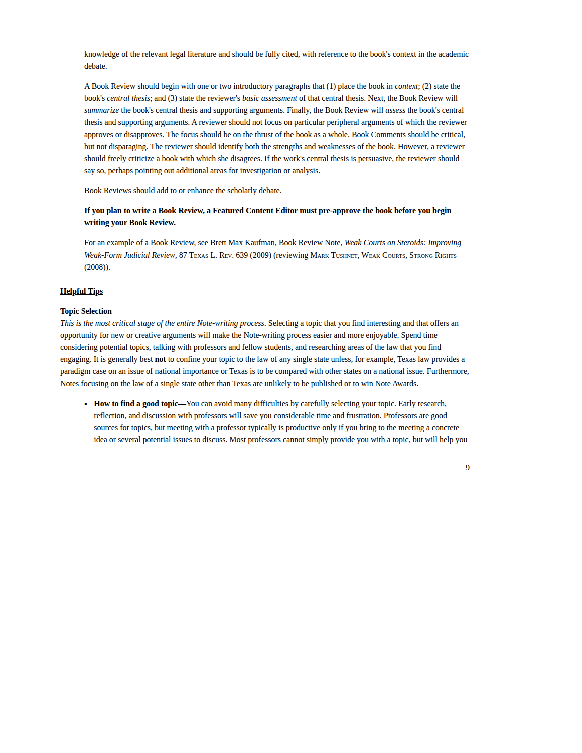knowledge of the relevant legal literature and should be fully cited, with reference to the book's context in the academic debate.
A Book Review should begin with one or two introductory paragraphs that (1) place the book in context; (2) state the book's central thesis; and (3) state the reviewer's basic assessment of that central thesis. Next, the Book Review will summarize the book's central thesis and supporting arguments. Finally, the Book Review will assess the book's central thesis and supporting arguments. A reviewer should not focus on particular peripheral arguments of which the reviewer approves or disapproves. The focus should be on the thrust of the book as a whole. Book Comments should be critical, but not disparaging. The reviewer should identify both the strengths and weaknesses of the book. However, a reviewer should freely criticize a book with which she disagrees. If the work's central thesis is persuasive, the reviewer should say so, perhaps pointing out additional areas for investigation or analysis.
Book Reviews should add to or enhance the scholarly debate.
If you plan to write a Book Review, a Featured Content Editor must pre-approve the book before you begin writing your Book Review.
For an example of a Book Review, see Brett Max Kaufman, Book Review Note, Weak Courts on Steroids: Improving Weak-Form Judicial Review, 87 Texas L. Rev. 639 (2009) (reviewing Mark Tushnet, Weak Courts, Strong Rights (2008)).
Helpful Tips
Topic Selection
This is the most critical stage of the entire Note-writing process. Selecting a topic that you find interesting and that offers an opportunity for new or creative arguments will make the Note-writing process easier and more enjoyable. Spend time considering potential topics, talking with professors and fellow students, and researching areas of the law that you find engaging. It is generally best not to confine your topic to the law of any single state unless, for example, Texas law provides a paradigm case on an issue of national importance or Texas is to be compared with other states on a national issue. Furthermore, Notes focusing on the law of a single state other than Texas are unlikely to be published or to win Note Awards.
How to find a good topic—You can avoid many difficulties by carefully selecting your topic. Early research, reflection, and discussion with professors will save you considerable time and frustration. Professors are good sources for topics, but meeting with a professor typically is productive only if you bring to the meeting a concrete idea or several potential issues to discuss. Most professors cannot simply provide you with a topic, but will help you
9